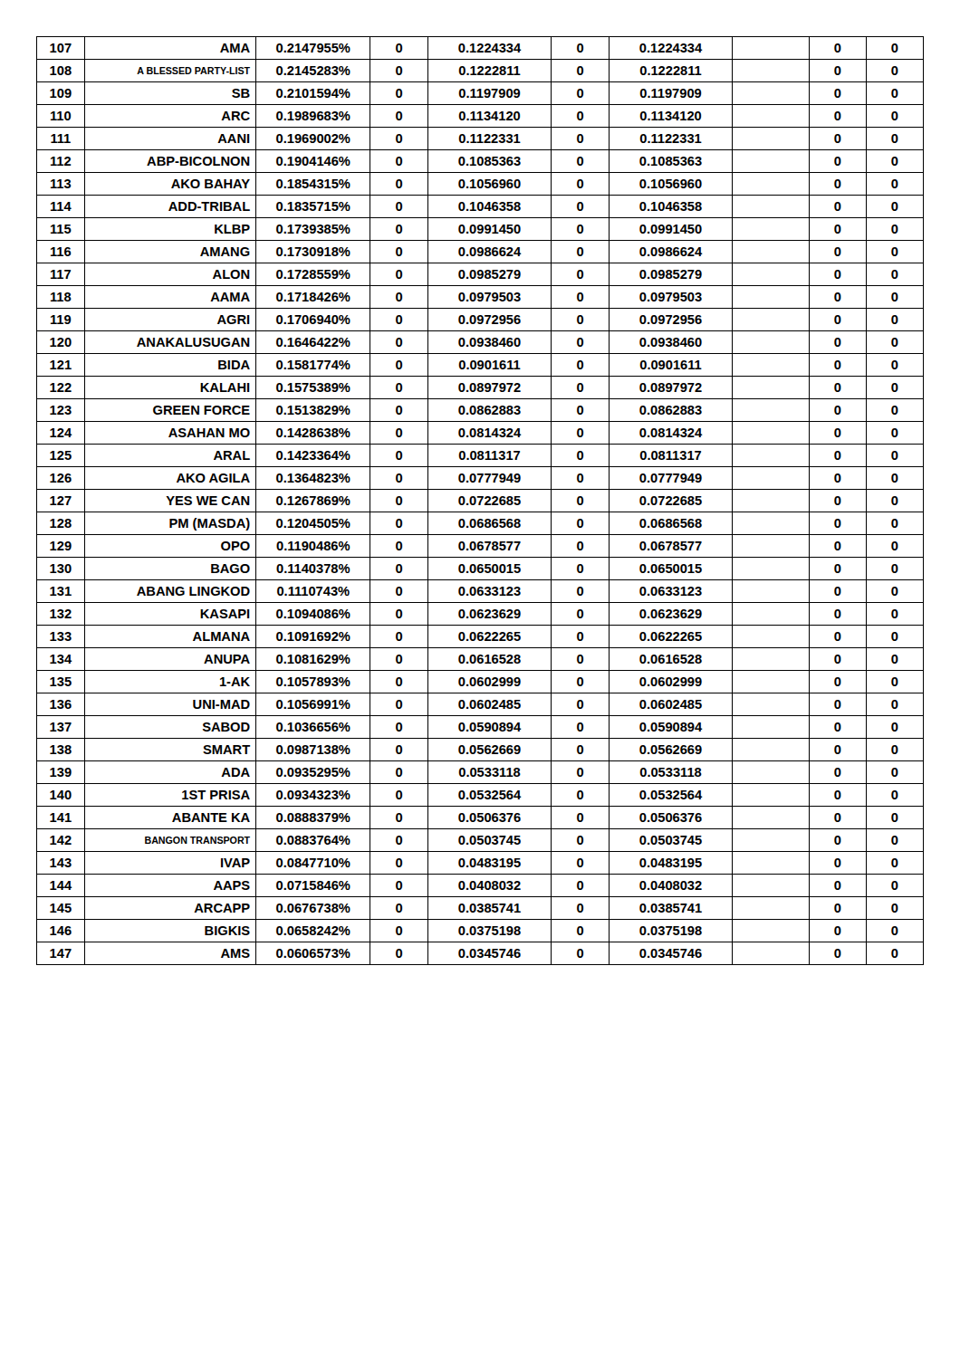| 107 | AMA | 0.2147955% | 0 | 0.1224334 | 0 | 0.1224334 | | 0 | 0 |
| 108 | A BLESSED PARTY-LIST | 0.2145283% | 0 | 0.1222811 | 0 | 0.1222811 | | 0 | 0 |
| 109 | SB | 0.2101594% | 0 | 0.1197909 | 0 | 0.1197909 | | 0 | 0 |
| 110 | ARC | 0.1989683% | 0 | 0.1134120 | 0 | 0.1134120 | | 0 | 0 |
| 111 | AANI | 0.1969002% | 0 | 0.1122331 | 0 | 0.1122331 | | 0 | 0 |
| 112 | ABP-BICOLNON | 0.1904146% | 0 | 0.1085363 | 0 | 0.1085363 | | 0 | 0 |
| 113 | AKO BAHAY | 0.1854315% | 0 | 0.1056960 | 0 | 0.1056960 | | 0 | 0 |
| 114 | ADD-TRIBAL | 0.1835715% | 0 | 0.1046358 | 0 | 0.1046358 | | 0 | 0 |
| 115 | KLBP | 0.1739385% | 0 | 0.0991450 | 0 | 0.0991450 | | 0 | 0 |
| 116 | AMANG | 0.1730918% | 0 | 0.0986624 | 0 | 0.0986624 | | 0 | 0 |
| 117 | ALON | 0.1728559% | 0 | 0.0985279 | 0 | 0.0985279 | | 0 | 0 |
| 118 | AAMA | 0.1718426% | 0 | 0.0979503 | 0 | 0.0979503 | | 0 | 0 |
| 119 | AGRI | 0.1706940% | 0 | 0.0972956 | 0 | 0.0972956 | | 0 | 0 |
| 120 | ANAKALUSUGAN | 0.1646422% | 0 | 0.0938460 | 0 | 0.0938460 | | 0 | 0 |
| 121 | BIDA | 0.1581774% | 0 | 0.0901611 | 0 | 0.0901611 | | 0 | 0 |
| 122 | KALAHI | 0.1575389% | 0 | 0.0897972 | 0 | 0.0897972 | | 0 | 0 |
| 123 | GREEN FORCE | 0.1513829% | 0 | 0.0862883 | 0 | 0.0862883 | | 0 | 0 |
| 124 | ASAHAN MO | 0.1428638% | 0 | 0.0814324 | 0 | 0.0814324 | | 0 | 0 |
| 125 | ARAL | 0.1423364% | 0 | 0.0811317 | 0 | 0.0811317 | | 0 | 0 |
| 126 | AKO AGILA | 0.1364823% | 0 | 0.0777949 | 0 | 0.0777949 | | 0 | 0 |
| 127 | YES WE CAN | 0.1267869% | 0 | 0.0722685 | 0 | 0.0722685 | | 0 | 0 |
| 128 | PM (MASDA) | 0.1204505% | 0 | 0.0686568 | 0 | 0.0686568 | | 0 | 0 |
| 129 | OPO | 0.1190486% | 0 | 0.0678577 | 0 | 0.0678577 | | 0 | 0 |
| 130 | BAGO | 0.1140378% | 0 | 0.0650015 | 0 | 0.0650015 | | 0 | 0 |
| 131 | ABANG LINGKOD | 0.1110743% | 0 | 0.0633123 | 0 | 0.0633123 | | 0 | 0 |
| 132 | KASAPI | 0.1094086% | 0 | 0.0623629 | 0 | 0.0623629 | | 0 | 0 |
| 133 | ALMANA | 0.1091692% | 0 | 0.0622265 | 0 | 0.0622265 | | 0 | 0 |
| 134 | ANUPA | 0.1081629% | 0 | 0.0616528 | 0 | 0.0616528 | | 0 | 0 |
| 135 | 1-AK | 0.1057893% | 0 | 0.0602999 | 0 | 0.0602999 | | 0 | 0 |
| 136 | UNI-MAD | 0.1056991% | 0 | 0.0602485 | 0 | 0.0602485 | | 0 | 0 |
| 137 | SABOD | 0.1036656% | 0 | 0.0590894 | 0 | 0.0590894 | | 0 | 0 |
| 138 | SMART | 0.0987138% | 0 | 0.0562669 | 0 | 0.0562669 | | 0 | 0 |
| 139 | ADA | 0.0935295% | 0 | 0.0533118 | 0 | 0.0533118 | | 0 | 0 |
| 140 | 1ST PRISA | 0.0934323% | 0 | 0.0532564 | 0 | 0.0532564 | | 0 | 0 |
| 141 | ABANTE KA | 0.0888379% | 0 | 0.0506376 | 0 | 0.0506376 | | 0 | 0 |
| 142 | BANGON TRANSPORT | 0.0883764% | 0 | 0.0503745 | 0 | 0.0503745 | | 0 | 0 |
| 143 | IVAP | 0.0847710% | 0 | 0.0483195 | 0 | 0.0483195 | | 0 | 0 |
| 144 | AAPS | 0.0715846% | 0 | 0.0408032 | 0 | 0.0408032 | | 0 | 0 |
| 145 | ARCAPP | 0.0676738% | 0 | 0.0385741 | 0 | 0.0385741 | | 0 | 0 |
| 146 | BIGKIS | 0.0658242% | 0 | 0.0375198 | 0 | 0.0375198 | | 0 | 0 |
| 147 | AMS | 0.0606573% | 0 | 0.0345746 | 0 | 0.0345746 | | 0 | 0 |